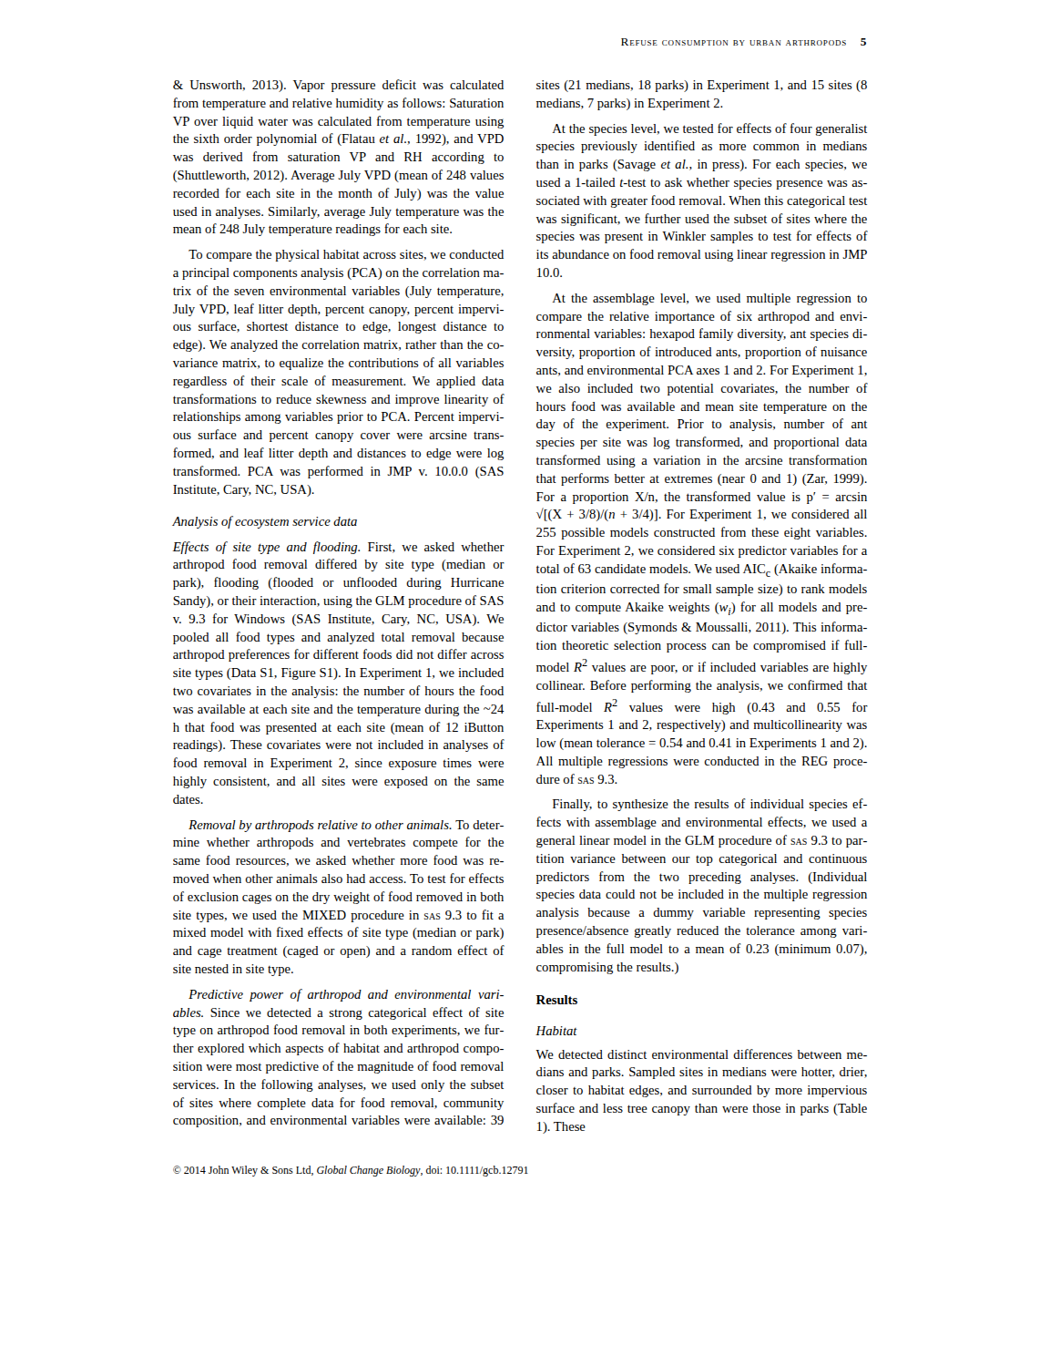Refuse consumption by urban arthropods 5
& Unsworth, 2013). Vapor pressure deficit was calculated from temperature and relative humidity as follows: Saturation VP over liquid water was calculated from temperature using the sixth order polynomial of (Flatau et al., 1992), and VPD was derived from saturation VP and RH according to (Shuttleworth, 2012). Average July VPD (mean of 248 values recorded for each site in the month of July) was the value used in analyses. Similarly, average July temperature was the mean of 248 July temperature readings for each site.
To compare the physical habitat across sites, we conducted a principal components analysis (PCA) on the correlation matrix of the seven environmental variables (July temperature, July VPD, leaf litter depth, percent canopy, percent impervious surface, shortest distance to edge, longest distance to edge). We analyzed the correlation matrix, rather than the covariance matrix, to equalize the contributions of all variables regardless of their scale of measurement. We applied data transformations to reduce skewness and improve linearity of relationships among variables prior to PCA. Percent impervious surface and percent canopy cover were arcsine transformed, and leaf litter depth and distances to edge were log transformed. PCA was performed in JMP v. 10.0.0 (SAS Institute, Cary, NC, USA).
Analysis of ecosystem service data
Effects of site type and flooding. First, we asked whether arthropod food removal differed by site type (median or park), flooding (flooded or unflooded during Hurricane Sandy), or their interaction, using the GLM procedure of SAS v. 9.3 for Windows (SAS Institute, Cary, NC, USA). We pooled all food types and analyzed total removal because arthropod preferences for different foods did not differ across site types (Data S1, Figure S1). In Experiment 1, we included two covariates in the analysis: the number of hours the food was available at each site and the temperature during the ~24 h that food was presented at each site (mean of 12 iButton readings). These covariates were not included in analyses of food removal in Experiment 2, since exposure times were highly consistent, and all sites were exposed on the same dates.
Removal by arthropods relative to other animals. To determine whether arthropods and vertebrates compete for the same food resources, we asked whether more food was removed when other animals also had access. To test for effects of exclusion cages on the dry weight of food removed in both site types, we used the MIXED procedure in sas 9.3 to fit a mixed model with fixed effects of site type (median or park) and cage treatment (caged or open) and a random effect of site nested in site type.
Predictive power of arthropod and environmental variables. Since we detected a strong categorical effect of site type on arthropod food removal in both experiments, we further explored which aspects of habitat and arthropod composition were most predictive of the magnitude of food removal services. In the following analyses, we used only the subset of sites where complete data for food removal, community composition, and environmental variables were available: 39 sites (21 medians, 18 parks) in Experiment 1, and 15 sites (8 medians, 7 parks) in Experiment 2.
At the species level, we tested for effects of four generalist species previously identified as more common in medians than in parks (Savage et al., in press). For each species, we used a 1-tailed t-test to ask whether species presence was associated with greater food removal. When this categorical test was significant, we further used the subset of sites where the species was present in Winkler samples to test for effects of its abundance on food removal using linear regression in JMP 10.0.
At the assemblage level, we used multiple regression to compare the relative importance of six arthropod and environmental variables: hexapod family diversity, ant species diversity, proportion of introduced ants, proportion of nuisance ants, and environmental PCA axes 1 and 2. For Experiment 1, we also included two potential covariates, the number of hours food was available and mean site temperature on the day of the experiment. Prior to analysis, number of ant species per site was log transformed, and proportional data transformed using a variation in the arcsine transformation that performs better at extremes (near 0 and 1) (Zar, 1999). For a proportion X/n, the transformed value is p′ = arcsin √[(X + 3/8)/(n + 3/4)]. For Experiment 1, we considered all 255 possible models constructed from these eight variables. For Experiment 2, we considered six predictor variables for a total of 63 candidate models. We used AICc (Akaike information criterion corrected for small sample size) to rank models and to compute Akaike weights (wi) for all models and predictor variables (Symonds & Moussalli, 2011). This information theoretic selection process can be compromised if full-model R2 values are poor, or if included variables are highly collinear. Before performing the analysis, we confirmed that full-model R2 values were high (0.43 and 0.55 for Experiments 1 and 2, respectively) and multicollinearity was low (mean tolerance = 0.54 and 0.41 in Experiments 1 and 2). All multiple regressions were conducted in the REG procedure of sas 9.3.
Finally, to synthesize the results of individual species effects with assemblage and environmental effects, we used a general linear model in the GLM procedure of sas 9.3 to partition variance between our top categorical and continuous predictors from the two preceding analyses. (Individual species data could not be included in the multiple regression analysis because a dummy variable representing species presence/absence greatly reduced the tolerance among variables in the full model to a mean of 0.23 (minimum 0.07), compromising the results.)
Results
Habitat
We detected distinct environmental differences between medians and parks. Sampled sites in medians were hotter, drier, closer to habitat edges, and surrounded by more impervious surface and less tree canopy than were those in parks (Table 1). These
© 2014 John Wiley & Sons Ltd, Global Change Biology, doi: 10.1111/gcb.12791